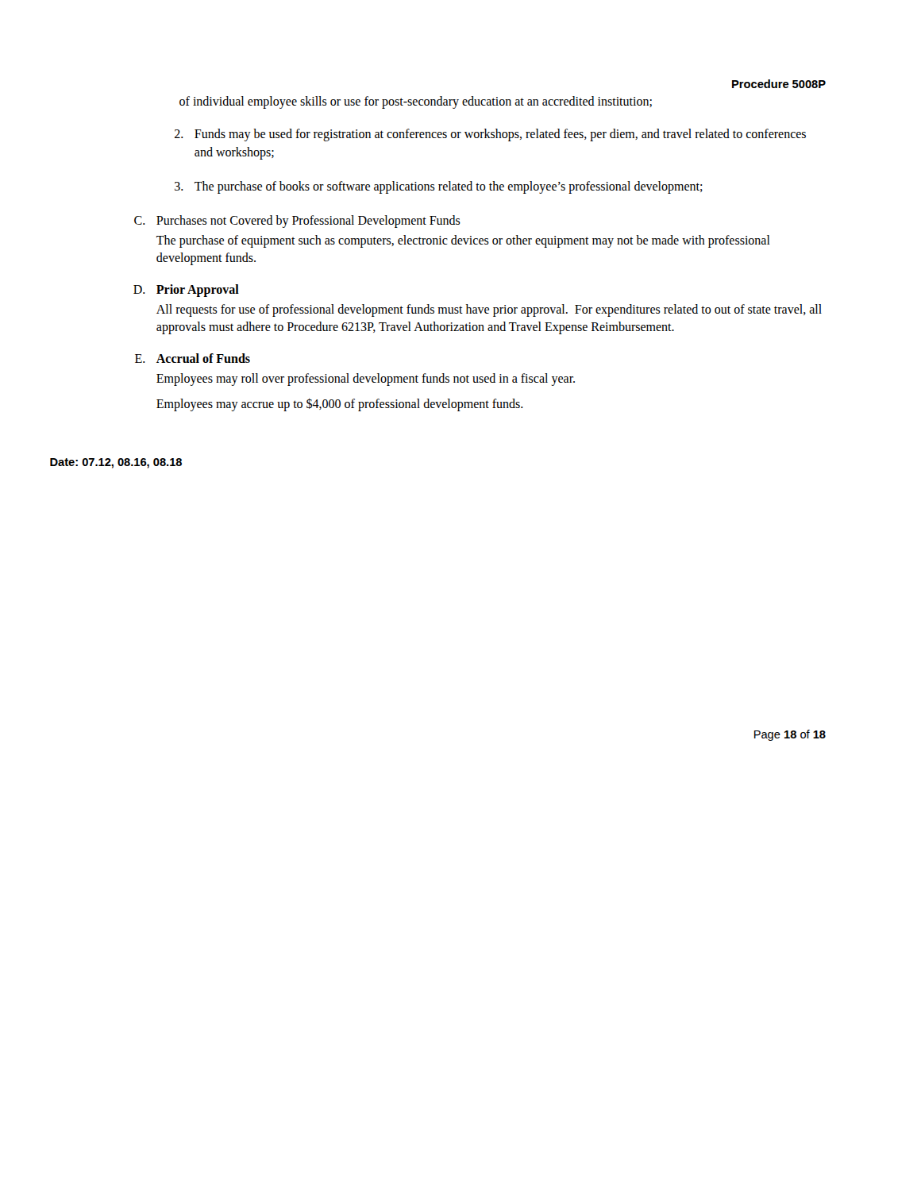Procedure 5008P
of individual employee skills or use for post-secondary education at an accredited institution;
Funds may be used for registration at conferences or workshops, related fees, per diem, and travel related to conferences and workshops;
The purchase of books or software applications related to the employee’s professional development;
Purchases not Covered by Professional Development Funds
The purchase of equipment such as computers, electronic devices or other equipment may not be made with professional development funds.
Prior Approval
All requests for use of professional development funds must have prior approval. For expenditures related to out of state travel, all approvals must adhere to Procedure 6213P, Travel Authorization and Travel Expense Reimbursement.
Accrual of Funds
Employees may roll over professional development funds not used in a fiscal year.
Employees may accrue up to $4,000 of professional development funds.
Date: 07.12, 08.16, 08.18
Page 18 of 18